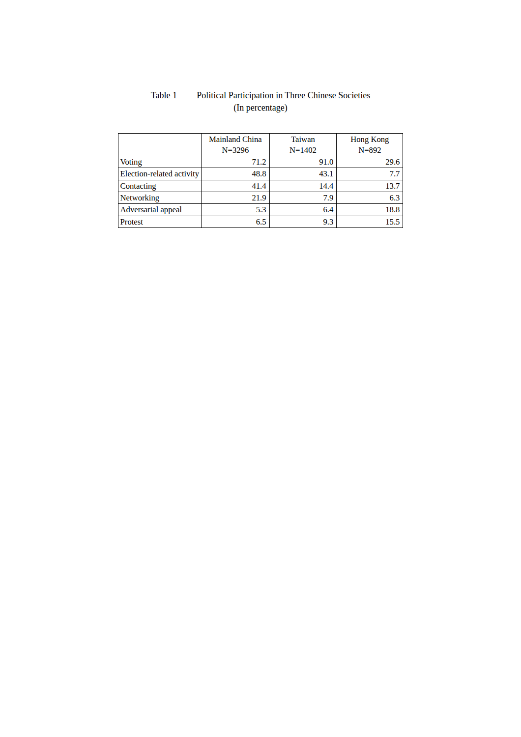Table 1 Political Participation in Three Chinese Societies (In percentage)
| | Mainland China N=3296 | Taiwan N=1402 | Hong Kong N=892 |
| --- | --- | --- | --- |
| Voting | 71.2 | 91.0 | 29.6 |
| Election-related activity | 48.8 | 43.1 | 7.7 |
| Contacting | 41.4 | 14.4 | 13.7 |
| Networking | 21.9 | 7.9 | 6.3 |
| Adversarial appeal | 5.3 | 6.4 | 18.8 |
| Protest | 6.5 | 9.3 | 15.5 |